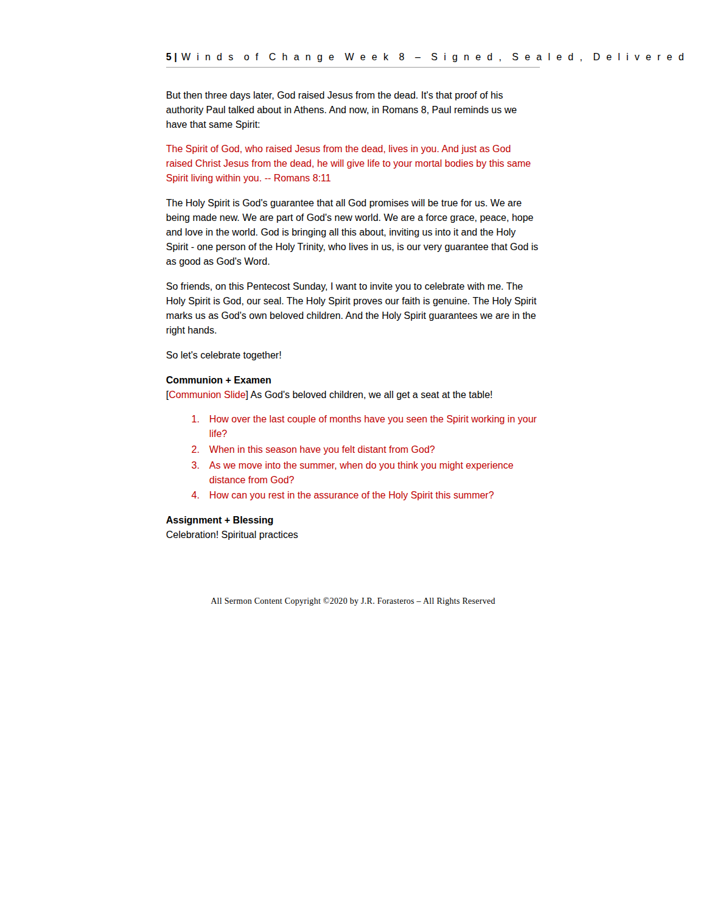5 | W i n d s o f C h a n g e W e e k 8 – S i g n e d , S e a l e d , D e l i v e r e d
But then three days later, God raised Jesus from the dead. It's that proof of his authority Paul talked about in Athens. And now, in Romans 8, Paul reminds us we have that same Spirit:
The Spirit of God, who raised Jesus from the dead, lives in you. And just as God raised Christ Jesus from the dead, he will give life to your mortal bodies by this same Spirit living within you. -- Romans 8:11
The Holy Spirit is God's guarantee that all God promises will be true for us. We are being made new. We are part of God's new world. We are a force grace, peace, hope and love in the world. God is bringing all this about, inviting us into it and the Holy Spirit - one person of the Holy Trinity, who lives in us, is our very guarantee that God is as good as God's Word.
So friends, on this Pentecost Sunday, I want to invite you to celebrate with me. The Holy Spirit is God, our seal. The Holy Spirit proves our faith is genuine. The Holy Spirit marks us as God's own beloved children. And the Holy Spirit guarantees we are in the right hands.
So let's celebrate together!
Communion + Examen
[Communion Slide] As God's beloved children, we all get a seat at the table!
How over the last couple of months have you seen the Spirit working in your life?
When in this season have you felt distant from God?
As we move into the summer, when do you think you might experience distance from God?
How can you rest in the assurance of the Holy Spirit this summer?
Assignment + Blessing
Celebration! Spiritual practices
All Sermon Content Copyright ©2020 by J.R. Forasteros – All Rights Reserved